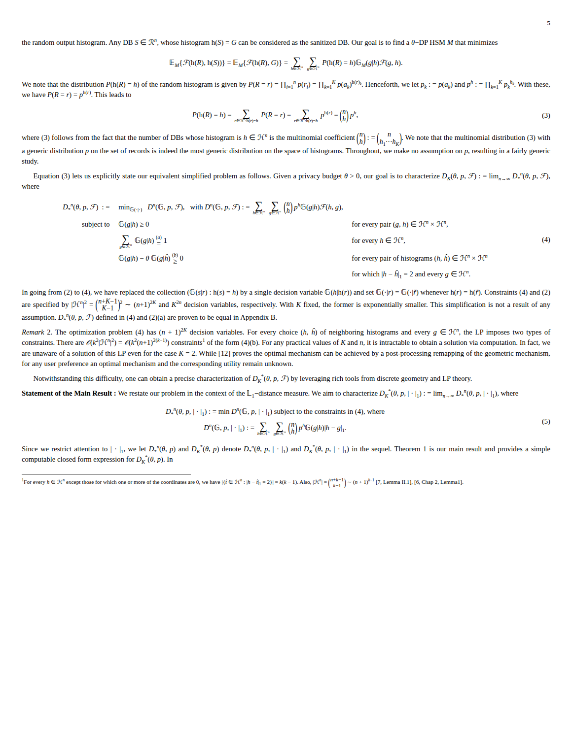5
the random output histogram. Any DB S ∈ ℛn, whose histogram h(S) = G can be considered as the sanitized DB. Our goal is to find a θ−DP HSM M that minimizes
𝔼M{ℱ(h(R), h(S))} = 𝔼M{ℱ(h(R), G)} = ∑h∈ℋn ∑g∈ℋn P(h(R) = h)𝔾M(g|h)ℱ(g, h).
We note that the distribution P(h(R) = h) of the random histogram is given by P(R = r) = ∏i=1n p(ri) = ∏k=1K p(ak)h(r)k. Henceforth, we let pk : = p(ak) and ph : = ∏k=1K pkhk. With these, we have P(R = r) = ph(r). This leads to
P(h(R) = h) = ∑r∈ℛn:h(r)=h P(R = r) = ∑r∈ℛn:h(r)=h ph(r) = nh ph,
(3)
where (3) follows from the fact that the number of DBs whose histogram is h ∈ ℋn is the multinomial coefficient nh : = nh1···hK. We note that the multinomial distribution (3) with a generic distribution p on the set of records is indeed the most generic distribution on the space of histograms. Throughout, we make no assumption on p, resulting in a fairly generic study.
Equation (3) lets us explicitly state our equivalent simplified problem as follows. Given a privacy budget θ > 0, our goal is to characterize DK(θ, p, ℱ) : = limn→∞ D*n(θ, p, ℱ), where
D*n(θ, p, ℱ) : =
min𝔾(·|·) Dn(𝔾, p, ℱ), with Dn(𝔾, p, ℱ) : = ∑h∈ℋn ∑g∈ℋn nh ph𝔾(g|h)ℱ(h, g),
subject to
𝔾(g|h) ≥ 0
for every pair (g, h) ∈ ℋn × ℋn,
∑g∈ℋn 𝔾(g|h) (a)= 1
for every h ∈ ℋn,
𝔾(g|h) − θ 𝔾(g|ĥ) (b)≥ 0
for every pair of histograms (h, ĥ) ∈ ℋn × ℋn
for which |h − ĥ|1 = 2 and every g ∈ ℋn.
(4)
In going from (2) to (4), we have replaced the collection (𝔾(s|r) : h(s) = h) by a single decision variable 𝔾(h|h(r)) and set 𝔾(·|r) = 𝔾(·|r̃) whenever h(r) = h(r̃). Constraints (4) and (2) are specified by |ℋn|2 = n+K−1 K−12 ∼ (n+1)2K and K2n decision variables, respectively. With K fixed, the former is exponentially smaller. This simplification is not a result of any assumption. D*n(θ, p, ℱ) defined in (4) and (2)(a) are proven to be equal in Appendix B.
Remark 2. The optimization problem (4) has (n + 1)2K decision variables. For every choice (h, ĥ) of neighboring histograms and every g ∈ ℋn, the LP imposes two types of constraints. There are 𝒪(k2|ℋn|2) = 𝒪(k2(n+1)2(k−1)) constraints1 of the form (4)(b). For any practical values of K and n, it is intractable to obtain a solution via computation. In fact, we are unaware of a solution of this LP even for the case K = 2. While [12] proves the optimal mechanism can be achieved by a post-processing remapping of the geometric mechanism, for any user preference an optimal mechanism and the corresponding utility remain unknown.
Notwithstanding this difficulty, one can obtain a precise characterization of DK*(θ, p, ℱ) by leveraging rich tools from discrete geometry and LP theory.
Statement of the Main Result : We restate our problem in the context of the 𝕃1−distance measure. We aim to characterize DK*(θ, p, | · |1) : = limn→∞ D*n(θ, p, | · |1), where
D*n(θ, p, | · |1) : = min Dn(𝔾, p, | · |1) subject to the constraints in (4), where
Dn(𝔾, p, | · |1) : = ∑h∈ℋn ∑g∈ℋn nh ph𝔾(g|h)|h − g|1.
(5)
Since we restrict attention to | · |1, we let D*n(θ, p) and DK*(θ, p) denote D*n(θ, p, | · |1) and DK*(θ, p, | · |1) in the sequel. Theorem 1 is our main result and provides a simple computable closed form expression for DK*(θ, p). In
1For every h ∈ ℋn except those for which one or more of the coordinates are 0, we have |{t̂ ∈ ℋn : |h − t̂|1 = 2}| = k(k − 1). Also, |ℋn| = n+k−1 k−1 ∼ (n + 1)k−1 [7, Lemma II.1], [6, Chap 2, Lemma1].